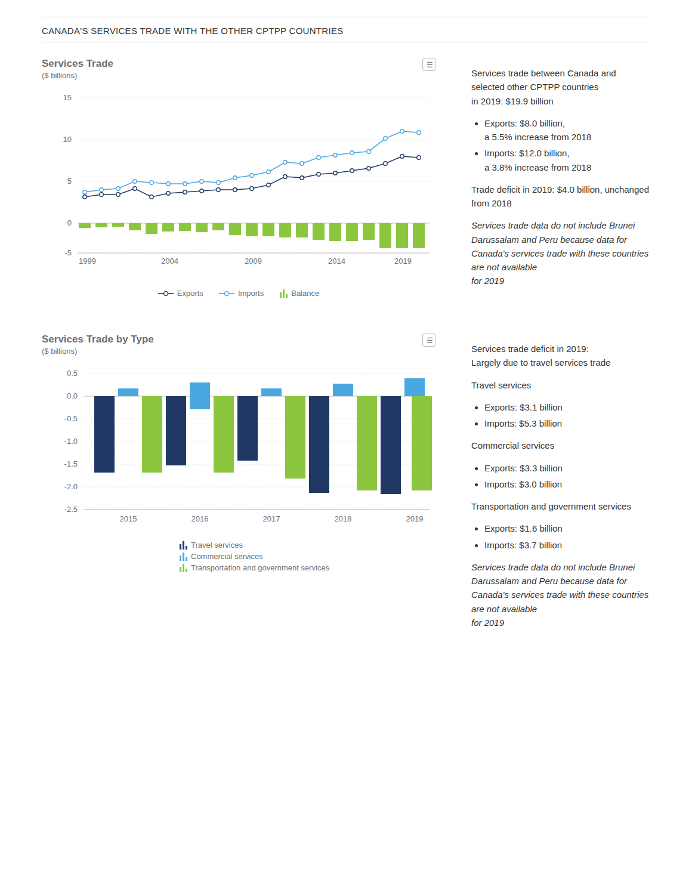Canada's services trade with the other CPTPP countries
Services Trade
($ billions)
☰
15 10 5 0 -5 1999 2004 2009 2014 2019
Exports Imports Balance
Services trade between Canada and selected other CPTPP countries
in 2019: $19.9 billion
Exports: $8.0 billion,
a 5.5% increase from 2018
Imports: $12.0 billion,
a 3.8% increase from 2018
Trade deficit in 2019: $4.0 billion, unchanged from 2018
Services trade data do not include Brunei Darussalam and Peru because data for Canada's services trade with these countries are not available
for 2019
Services Trade by Type
($ billions)
☰
0.5 0.0 -0.5 -1.0 -1.5 -2.0 -2.5 2015 2016 2017 2018 2019
Travel services Commercial services Transportation and government services
Services trade deficit in 2019:
Largely due to travel services trade
Travel services
Exports: $3.1 billion
Imports: $5.3 billion
Commercial services
Exports: $3.3 billion
Imports: $3.0 billion
Transportation and government services
Exports: $1.6 billion
Imports: $3.7 billion
Services trade data do not include Brunei Darussalam and Peru because data for Canada's services trade with these countries are not available
for 2019